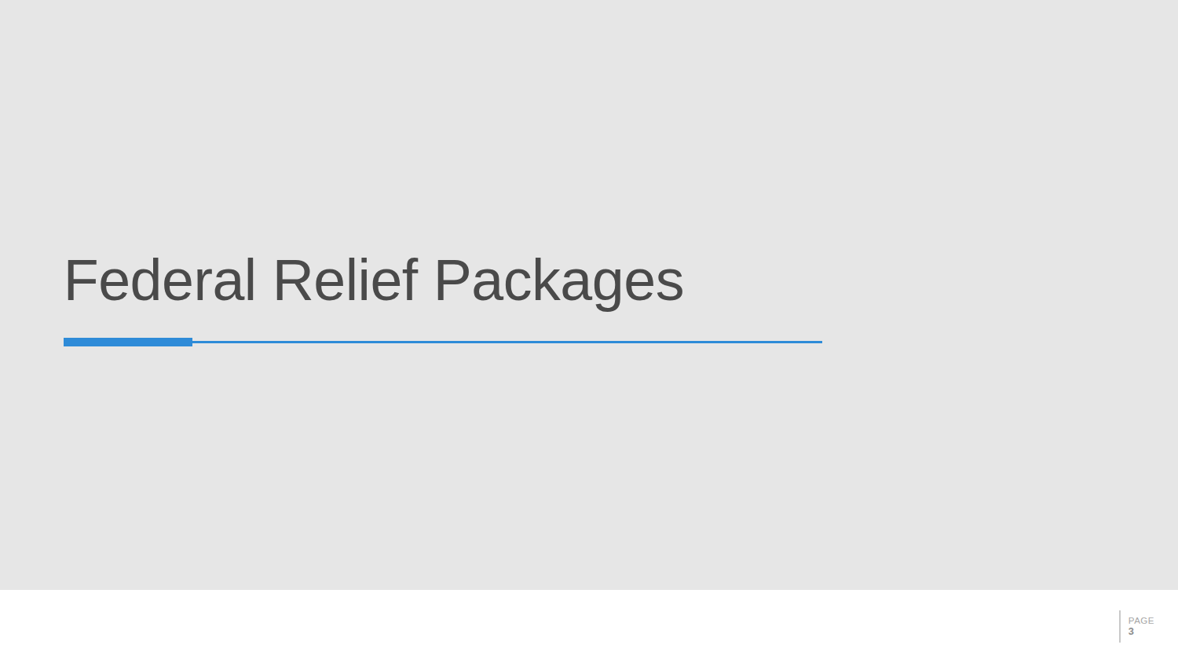Federal Relief Packages
PAGE
3